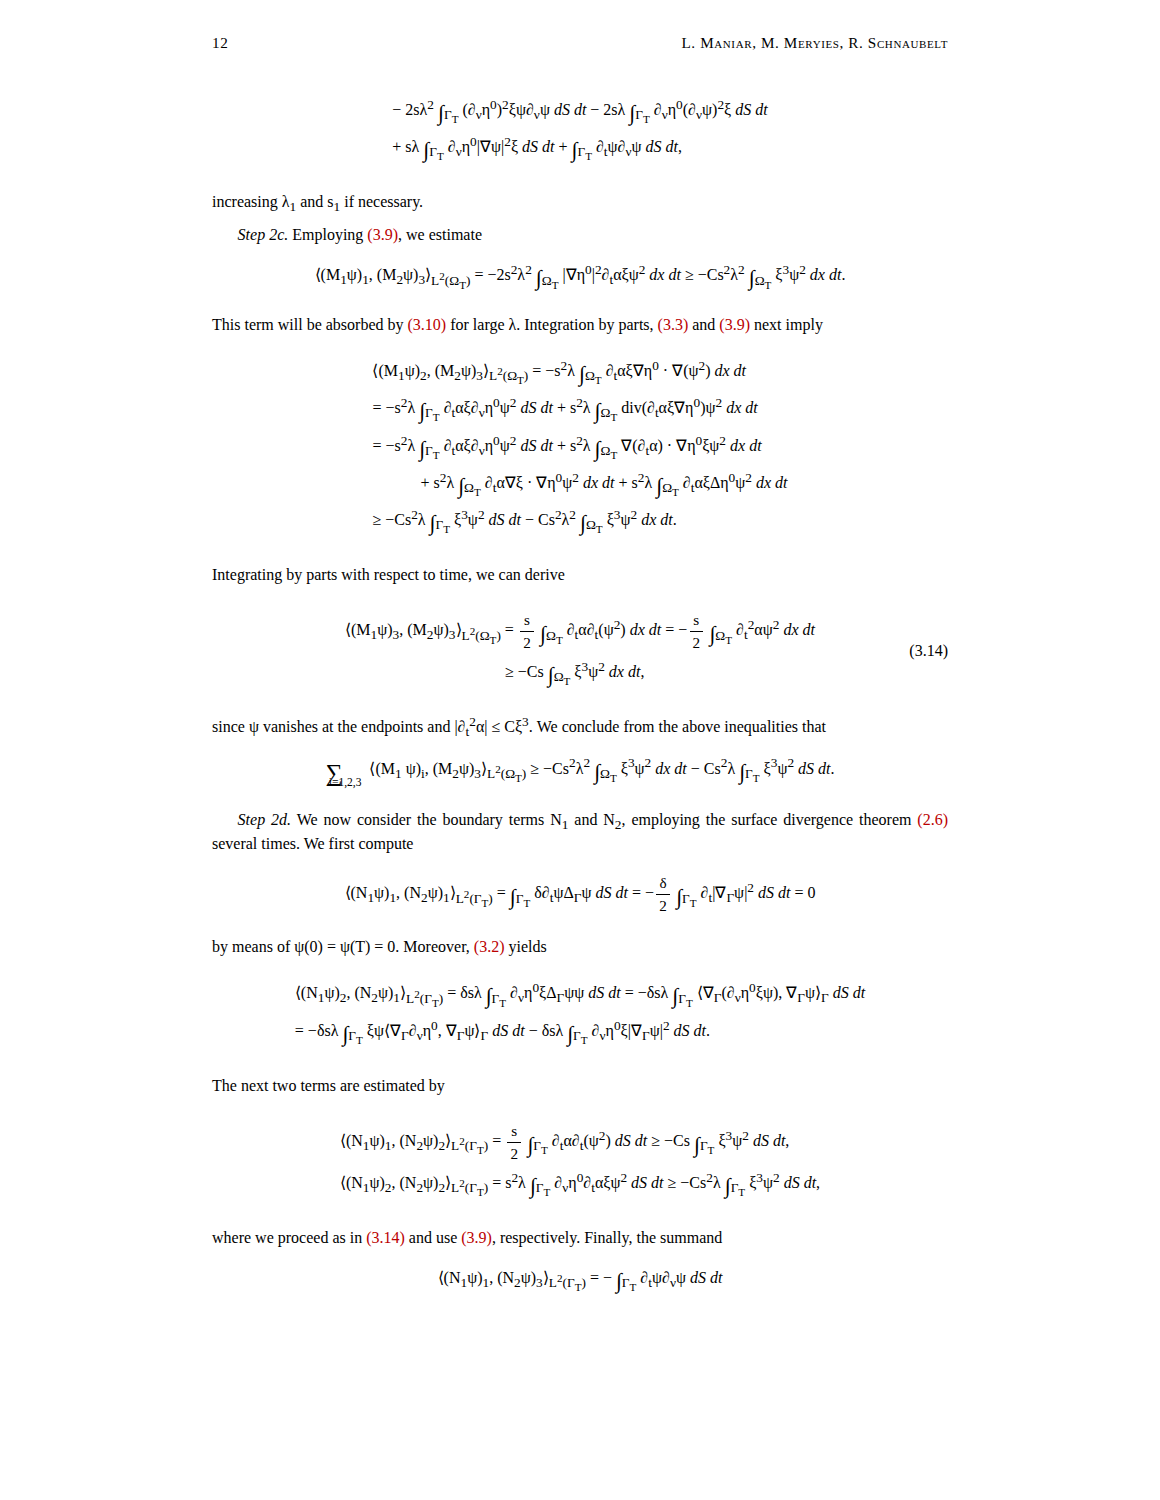12 L. Maniar, M. Meryies, R. Schnaubelt
− 2sλ2 ∫ΓT (∂νη0)2ξψ∂νψ dS dt − 2sλ ∫ΓT ∂νη0(∂νψ)2ξ dS dt + sλ ∫ΓT ∂νη0|∇ψ|2ξ dS dt + ∫ΓT ∂tψ∂νψ dS dt,
increasing λ1 and s1 if necessary.
Step 2c. Employing (3.9), we estimate
⟨(M1ψ)1, (M2ψ)3⟩L2(ΩT) = −2s2λ2 ∫ΩT |∇η0|2∂tαξψ2 dx dt ≥ −Cs2λ2 ∫ΩT ξ3ψ2 dx dt.
This term will be absorbed by (3.10) for large λ. Integration by parts, (3.3) and (3.9) next imply
⟨(M1ψ)2, (M2ψ)3⟩L2(ΩT) = −s2λ ∫ΩT ∂tαξ∇η0 · ∇(ψ2) dx dt = −s2λ ∫ΓT ∂tαξ∂νη0ψ2 dS dt + s2λ ∫ΩT div(∂tαξ∇η0)ψ2 dx dt = −s2λ ∫ΓT ∂tαξ∂νη0ψ2 dS dt + s2λ ∫ΩT ∇(∂tα) · ∇η0ξψ2 dx dt + s2λ ∫ΩT ∂tα∇ξ · ∇η0ψ2 dx dt + s2λ ∫ΩT ∂tαξΔη0ψ2 dx dt ≥ −Cs2λ ∫ΓT ξ3ψ2 dS dt − Cs2λ2 ∫ΩT ξ3ψ2 dx dt.
Integrating by parts with respect to time, we can derive
⟨(M1ψ)3, (M2ψ)3⟩L2(ΩT) = s 2 ∫ΩT ∂tα∂t(ψ2) dx dt = −s 2 ∫ΩT ∂t2αψ2 dx dt ≥ −Cs ∫ΩT ξ3ψ2 dx dt, (3.14)
since ψ vanishes at the endpoints and |∂t2α| ≤ Cξ3. We conclude from the above inequalities that
∑i=1,2,3 ⟨(M1 ψ)i, (M2ψ)3⟩L2(ΩT) ≥ −Cs2λ2 ∫ΩT ξ3ψ2 dx dt − Cs2λ ∫ΓT ξ3ψ2 dS dt.
Step 2d. We now consider the boundary terms N1 and N2, employing the surface divergence theorem (2.6) several times. We first compute
⟨(N1ψ)1, (N2ψ)1⟩L2(ΓT) = ∫ΓT δ∂tψΔΓψ dS dt = −δ 2 ∫ΓT ∂t|∇Γψ|2 dS dt = 0
by means of ψ(0) = ψ(T) = 0. Moreover, (3.2) yields
⟨(N1ψ)2, (N2ψ)1⟩L2(ΓT) = δsλ ∫ΓT ∂νη0ξΔΓψψ dS dt = −δsλ ∫ΓT ⟨∇Γ(∂νη0ξψ), ∇Γψ⟩Γ dS dt = −δsλ ∫ΓT ξψ⟨∇Γ∂νη0, ∇Γψ⟩Γ dS dt − δsλ ∫ΓT ∂νη0ξ|∇Γψ|2 dS dt.
The next two terms are estimated by
⟨(N1ψ)1, (N2ψ)2⟩L2(ΓT) = s 2 ∫ΓT ∂tα∂t(ψ2) dS dt ≥ −Cs ∫ΓT ξ3ψ2 dS dt, ⟨(N1ψ)2, (N2ψ)2⟩L2(ΓT) = s2λ ∫ΓT ∂νη0∂tαξψ2 dS dt ≥ −Cs2λ ∫ΓT ξ3ψ2 dS dt,
where we proceed as in (3.14) and use (3.9), respectively. Finally, the summand
⟨(N1ψ)1, (N2ψ)3⟩L2(ΓT) = − ∫ΓT ∂tψ∂νψ dS dt